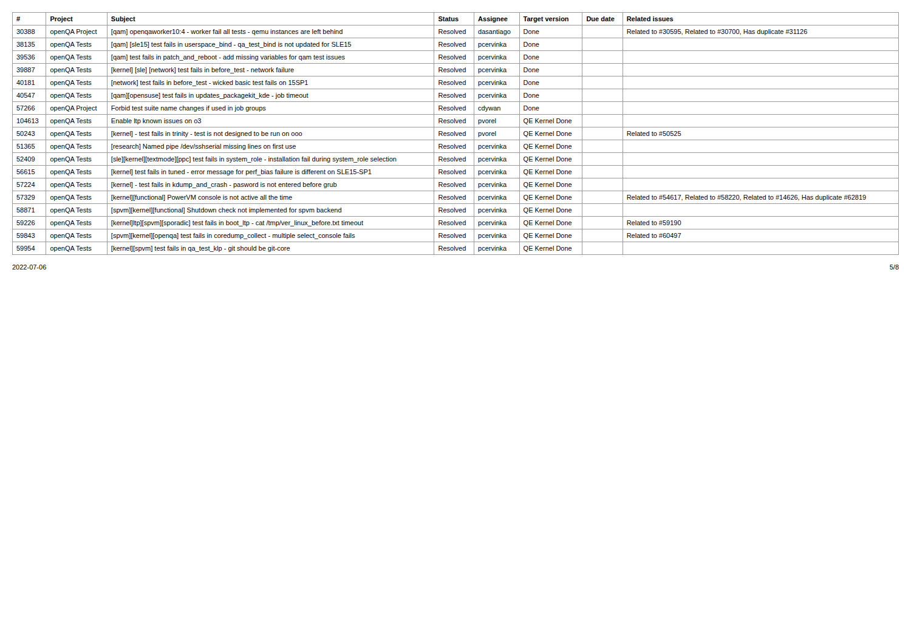| # | Project | Subject | Status | Assignee | Target version | Due date | Related issues |
| --- | --- | --- | --- | --- | --- | --- | --- |
| 30388 | openQA Project | [qam] openqaworker10:4 - worker fail all tests - qemu instances are left behind | Resolved | dasantiago | Done | | Related to #30595, Related to #30700, Has duplicate #31126 |
| 38135 | openQA Tests | [qam] [sle15] test fails in userspace_bind - qa_test_bind is not updated for SLE15 | Resolved | pcervinka | Done | | |
| 39536 | openQA Tests | [qam] test fails in patch_and_reboot - add missing variables for qam test issues | Resolved | pcervinka | Done | | |
| 39887 | openQA Tests | [kernel] [sle] [network] test fails in before_test - network failure | Resolved | pcervinka | Done | | |
| 40181 | openQA Tests | [network] test fails in before_test - wicked basic test fails on 15SP1 | Resolved | pcervinka | Done | | |
| 40547 | openQA Tests | [qam][opensuse] test fails in updates_packagekit_kde - job timeout | Resolved | pcervinka | Done | | |
| 57266 | openQA Project | Forbid test suite name changes if used in job groups | Resolved | cdywan | Done | | |
| 104613 | openQA Tests | Enable ltp known issues on o3 | Resolved | pvorel | QE Kernel Done | | |
| 50243 | openQA Tests | [kernel] - test fails in trinity - test is not designed to be run on ooo | Resolved | pvorel | QE Kernel Done | | Related to #50525 |
| 51365 | openQA Tests | [research] Named pipe /dev/sshserial missing lines on first use | Resolved | pcervinka | QE Kernel Done | | |
| 52409 | openQA Tests | [sle][kernel][textmode][ppc] test fails in system_role - installation fail during system_role selection | Resolved | pcervinka | QE Kernel Done | | |
| 56615 | openQA Tests | [kernel] test fails in tuned - error message for perf_bias failure is different on SLE15-SP1 | Resolved | pcervinka | QE Kernel Done | | |
| 57224 | openQA Tests | [kernel] - test fails in kdump_and_crash - pasword is not entered before grub | Resolved | pcervinka | QE Kernel Done | | |
| 57329 | openQA Tests | [kernel][functional] PowerVM console is not active all the time | Resolved | pcervinka | QE Kernel Done | | Related to #54617, Related to #58220, Related to #14626, Has duplicate #62819 |
| 58871 | openQA Tests | [spvm][kernel][functional] Shutdown check not implemented for spvm backend | Resolved | pcervinka | QE Kernel Done | | |
| 59226 | openQA Tests | [kernel]ltp][spvm][sporadic] test fails in boot_ltp - cat /tmp/ver_linux_before.txt timeout | Resolved | pcervinka | QE Kernel Done | | Related to #59190 |
| 59843 | openQA Tests | [spvm][kernel][openqa] test fails in coredump_collect - multiple select_console fails | Resolved | pcervinka | QE Kernel Done | | Related to #60497 |
| 59954 | openQA Tests | [kernel][spvm] test fails in qa_test_klp - git should be git-core | Resolved | pcervinka | QE Kernel Done | | |
2022-07-06 5/8